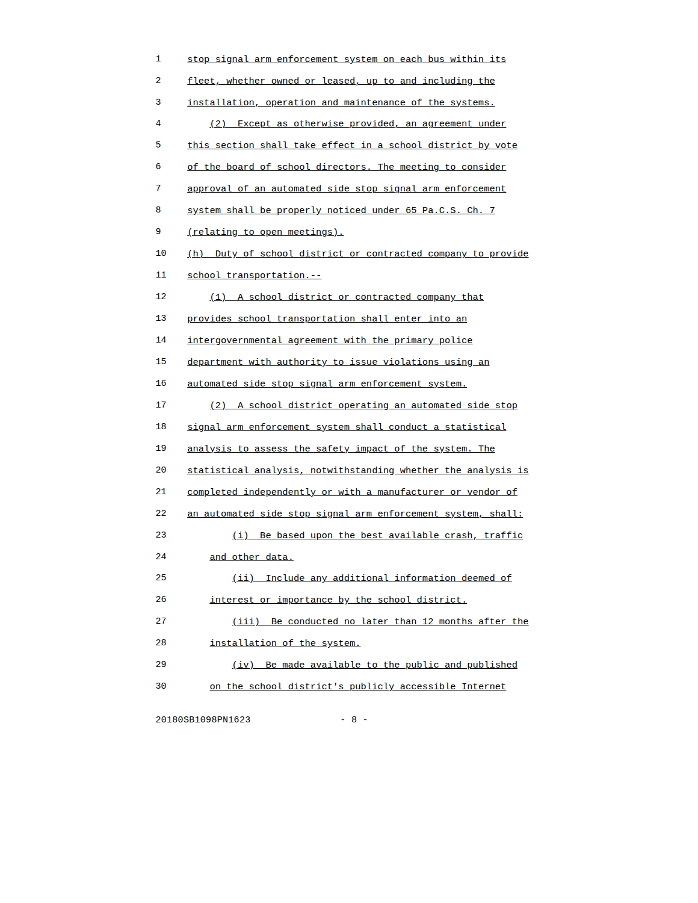| 1 | stop signal arm enforcement system on each bus within its |
| 2 | fleet, whether owned or leased, up to and including the |
| 3 | installation, operation and maintenance of the systems. |
| 4 | (2) Except as otherwise provided, an agreement under |
| 5 | this section shall take effect in a school district by vote |
| 6 | of the board of school directors. The meeting to consider |
| 7 | approval of an automated side stop signal arm enforcement |
| 8 | system shall be properly noticed under 65 Pa.C.S. Ch. 7 |
| 9 | (relating to open meetings). |
| 10 | (h) Duty of school district or contracted company to provide |
| 11 | school transportation.-- |
| 12 | (1) A school district or contracted company that |
| 13 | provides school transportation shall enter into an |
| 14 | intergovernmental agreement with the primary police |
| 15 | department with authority to issue violations using an |
| 16 | automated side stop signal arm enforcement system. |
| 17 | (2) A school district operating an automated side stop |
| 18 | signal arm enforcement system shall conduct a statistical |
| 19 | analysis to assess the safety impact of the system. The |
| 20 | statistical analysis, notwithstanding whether the analysis is |
| 21 | completed independently or with a manufacturer or vendor of |
| 22 | an automated side stop signal arm enforcement system, shall: |
| 23 | (i) Be based upon the best available crash, traffic |
| 24 | and other data. |
| 25 | (ii) Include any additional information deemed of |
| 26 | interest or importance by the school district. |
| 27 | (iii) Be conducted no later than 12 months after the |
| 28 | installation of the system. |
| 29 | (iv) Be made available to the public and published |
| 30 | on the school district's publicly accessible Internet |
20180SB1098PN1623 - 8 -